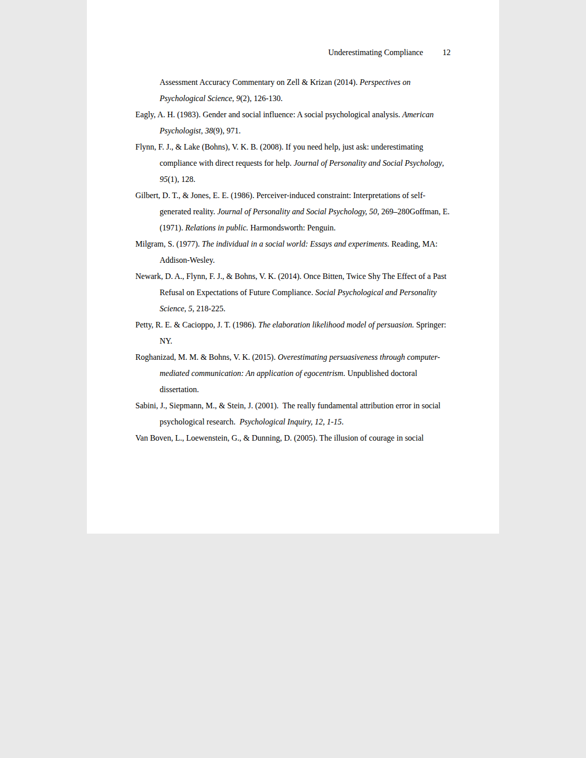Underestimating Compliance 12
Assessment Accuracy Commentary on Zell & Krizan (2014). Perspectives on Psychological Science, 9(2), 126-130.
Eagly, A. H. (1983). Gender and social influence: A social psychological analysis. American Psychologist, 38(9), 971.
Flynn, F. J., & Lake (Bohns), V. K. B. (2008). If you need help, just ask: underestimating compliance with direct requests for help. Journal of Personality and Social Psychology, 95(1), 128.
Gilbert, D. T., & Jones, E. E. (1986). Perceiver-induced constraint: Interpretations of self-generated reality. Journal of Personality and Social Psychology, 50, 269–280Goffman, E. (1971). Relations in public. Harmondsworth: Penguin.
Milgram, S. (1977). The individual in a social world: Essays and experiments. Reading, MA: Addison-Wesley.
Newark, D. A., Flynn, F. J., & Bohns, V. K. (2014). Once Bitten, Twice Shy The Effect of a Past Refusal on Expectations of Future Compliance. Social Psychological and Personality Science, 5, 218-225.
Petty, R. E. & Cacioppo, J. T. (1986). The elaboration likelihood model of persuasion. Springer: NY.
Roghanizad, M. M. & Bohns, V. K. (2015). Overestimating persuasiveness through computer-mediated communication: An application of egocentrism. Unpublished doctoral dissertation.
Sabini, J., Siepmann, M., & Stein, J. (2001). The really fundamental attribution error in social psychological research. Psychological Inquiry, 12, 1-15.
Van Boven, L., Loewenstein, G., & Dunning, D. (2005). The illusion of courage in social